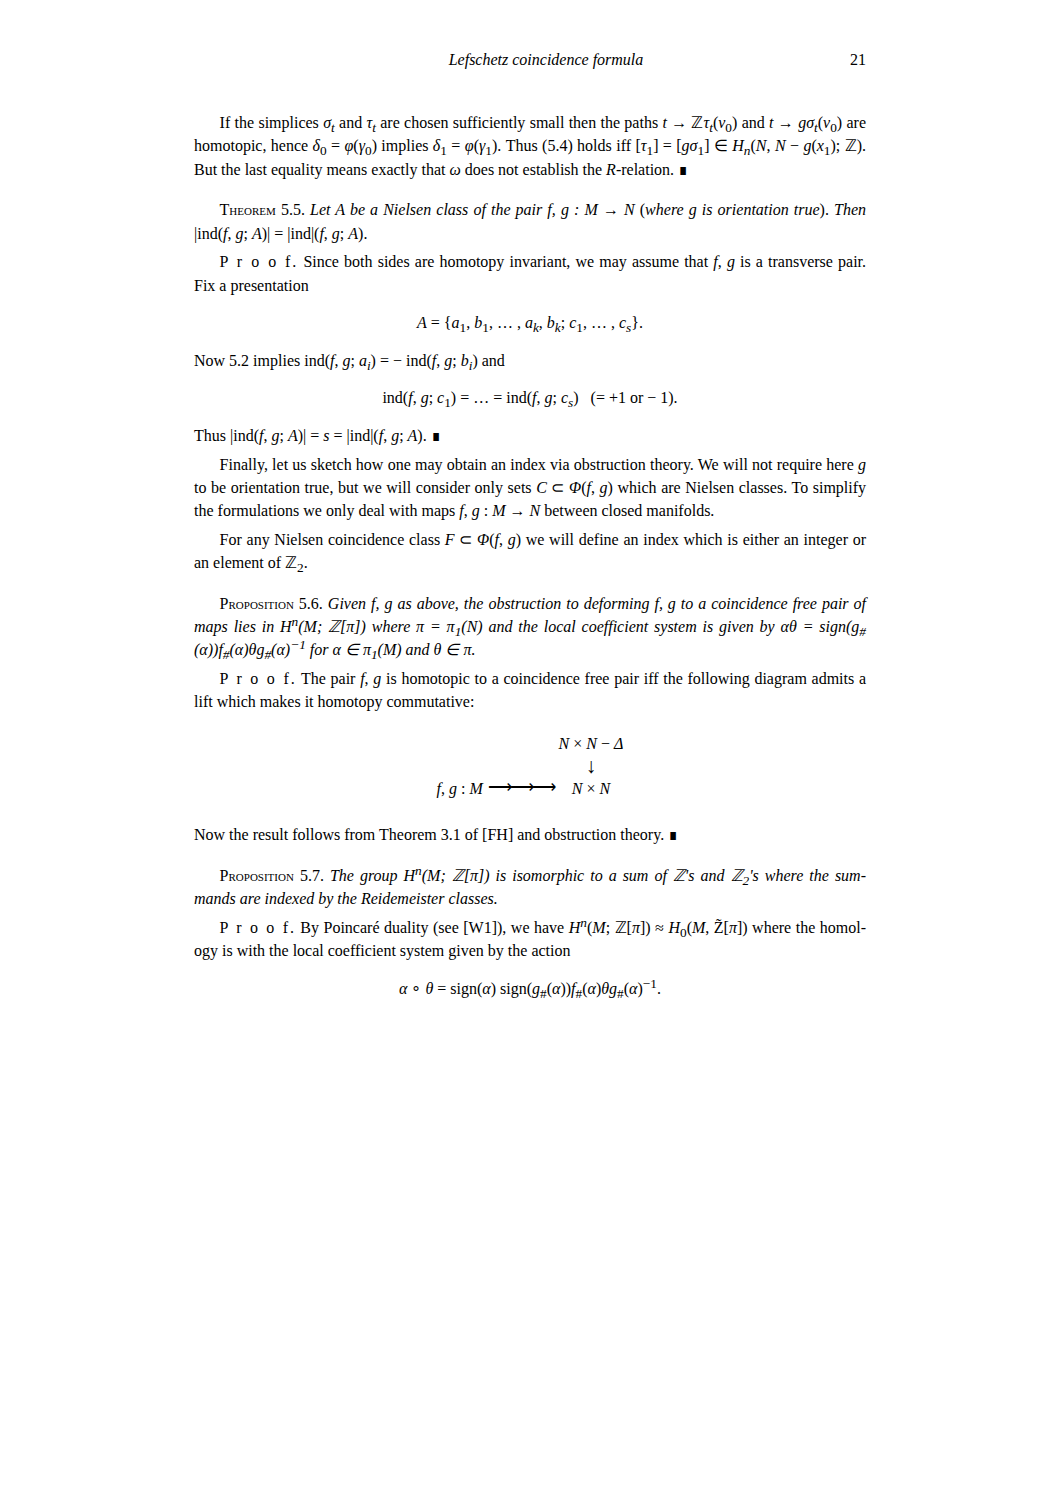Lefschetz coincidence formula 21
If the simplices σt and τt are chosen sufficiently small then the paths t → ℤτt(v0) and t → gσt(v0) are homotopic, hence δ0 = φ(γ0) implies δ1 = φ(γ1). Thus (5.4) holds iff [τ1] = [gσ1] ∈ Hn(N, N − g(x1); ℤ). But the last equality means exactly that ω does not establish the R-relation. ∎
Theorem 5.5. Let A be a Nielsen class of the pair f, g : M → N (where g is orientation true). Then |ind(f, g; A)| = |ind|(f, g; A).
P r o o f. Since both sides are homotopy invariant, we may assume that f, g is a transverse pair. Fix a presentation
A = {a1, b1, … , ak, bk; c1, … , cs}.
Now 5.2 implies ind(f, g; ai) = − ind(f, g; bi) and
ind(f, g; c1) = … = ind(f, g; cs) (= +1 or − 1).
Thus |ind(f, g; A)| = s = |ind|(f, g; A). ∎
Finally, let us sketch how one may obtain an index via obstruction theory. We will not require here g to be orientation true, but we will consider only sets C ⊂ Φ(f, g) which are Nielsen classes. To simplify the formulations we only deal with maps f, g : M → N between closed manifolds.
For any Nielsen coincidence class F ⊂ Φ(f, g) we will define an index which is either an integer or an element of ℤ2.
Proposition 5.6. Given f, g as above, the obstruction to deforming f, g to a coincidence free pair of maps lies in Hn(M; ℤ[π]) where π = π1(N) and the local coefficient system is given by αθ = sign(g#(α))f#(α)θg#(α)−1 for α ∈ π1(M) and θ ∈ π.
P r o o f. The pair f, g is homotopic to a coincidence free pair iff the following diagram admits a lift which makes it homotopy commutative:
| | | N × N − Δ |
| | | ↓ |
| f , g : M | ⟶⟶⟶ | N × N |
Now the result follows from Theorem 3.1 of [FH] and obstruction theory. ∎
Proposition 5.7. The group Hn(M; ℤ[π]) is isomorphic to a sum of ℤ's and ℤ2's where the summands are indexed by the Reidemeister classes.
P r o o f. By Poincaré duality (see [W1]), we have Hn(M; ℤ[π]) ≈ H0(M, Z̃[π]) where the homology is with the local coefficient system given by the action
α ∘ θ = sign(α) sign(g#(α))f#(α)θg#(α)−1.